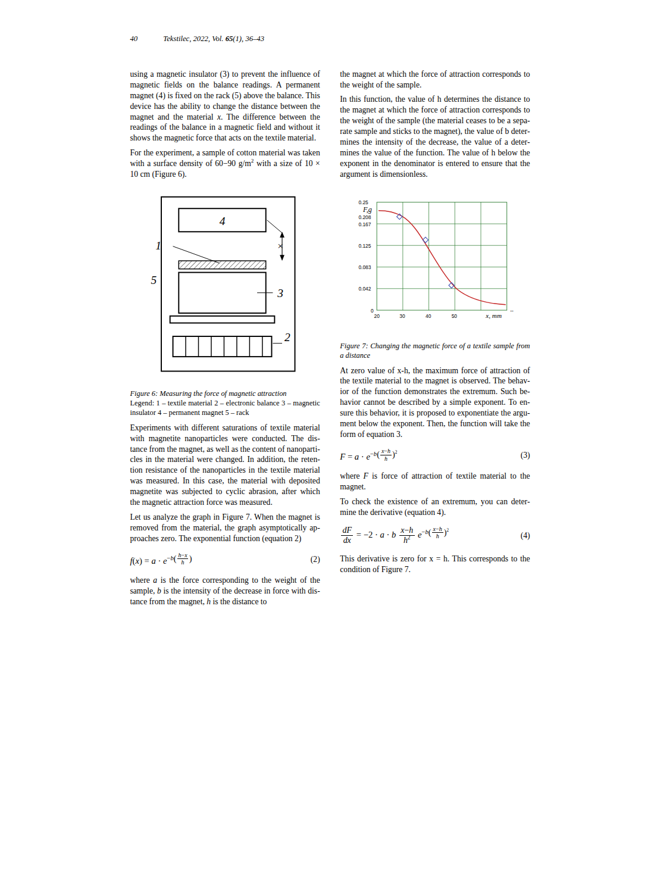40 Tekstilec, 2022, Vol. 65(1), 36–43
using a magnetic insulator (3) to prevent the influence of magnetic fields on the balance readings. A permanent magnet (4) is fixed on the rack (5) above the balance. This device has the ability to change the distance between the magnet and the material x. The difference between the readings of the balance in a magnetic field and without it shows the magnetic force that acts on the textile material.
For the experiment, a sample of cotton material was taken with a surface density of 60−90 g/m2 with a size of 10 × 10 cm (Figure 6).
× 1 4 5 3 2
Figure 6: Measuring the force of magnetic attraction
Legend: 1 – textile material 2 – electronic balance 3 – magnetic insulator 4 – permanent magnet 5 – rack
Experiments with different saturations of textile material with magnetite nanoparticles were conducted. The distance from the magnet, as well as the content of nanoparticles in the material were changed. In addition, the retention resistance of the nanoparticles in the textile material was measured. In this case, the material with deposited magnetite was subjected to cyclic abrasion, after which the magnetic attraction force was measured.
Let us analyze the graph in Figure 7. When the magnet is removed from the material, the graph asymptotically approaches zero. The exponential function (equation 2)
f(x) = a · e−b(h−x h)
(2)
where a is the force corresponding to the weight of the sample, b is the intensity of the decrease in force with distance from the magnet, h is the distance to
the magnet at which the force of attraction corresponds to the weight of the sample.
In this function, the value of h determines the distance to the magnet at which the force of attraction corresponds to the weight of the sample (the material ceases to be a separate sample and sticks to the magnet), the value of b determines the intensity of the decrease, the value of a determines the value of the function. The value of h below the exponent in the denominator is entered to ensure that the argument is dimensionless.
0.25 0.208 0.167 0.125 0.083 0.042 0 F,g 20 30 40 50 x, mm --
Figure 7: Changing the magnetic force of a textile sample from a distance
At zero value of x-h, the maximum force of attraction of the textile material to the magnet is observed. The behavior of the function demonstrates the extremum. Such behavior cannot be described by a simple exponent. To ensure this behavior, it is proposed to exponentiate the argument below the exponent. Then, the function will take the form of equation 3.
F = a · e−b(x−h h)2
(3)
where F is force of attraction of textile material to the magnet.
To check the existence of an extremum, you can determine the derivative (equation 4).
dF dx = −2 · a · b x−h h2 e−b(x−h h)2
(4)
This derivative is zero for x = h. This corresponds to the condition of Figure 7.